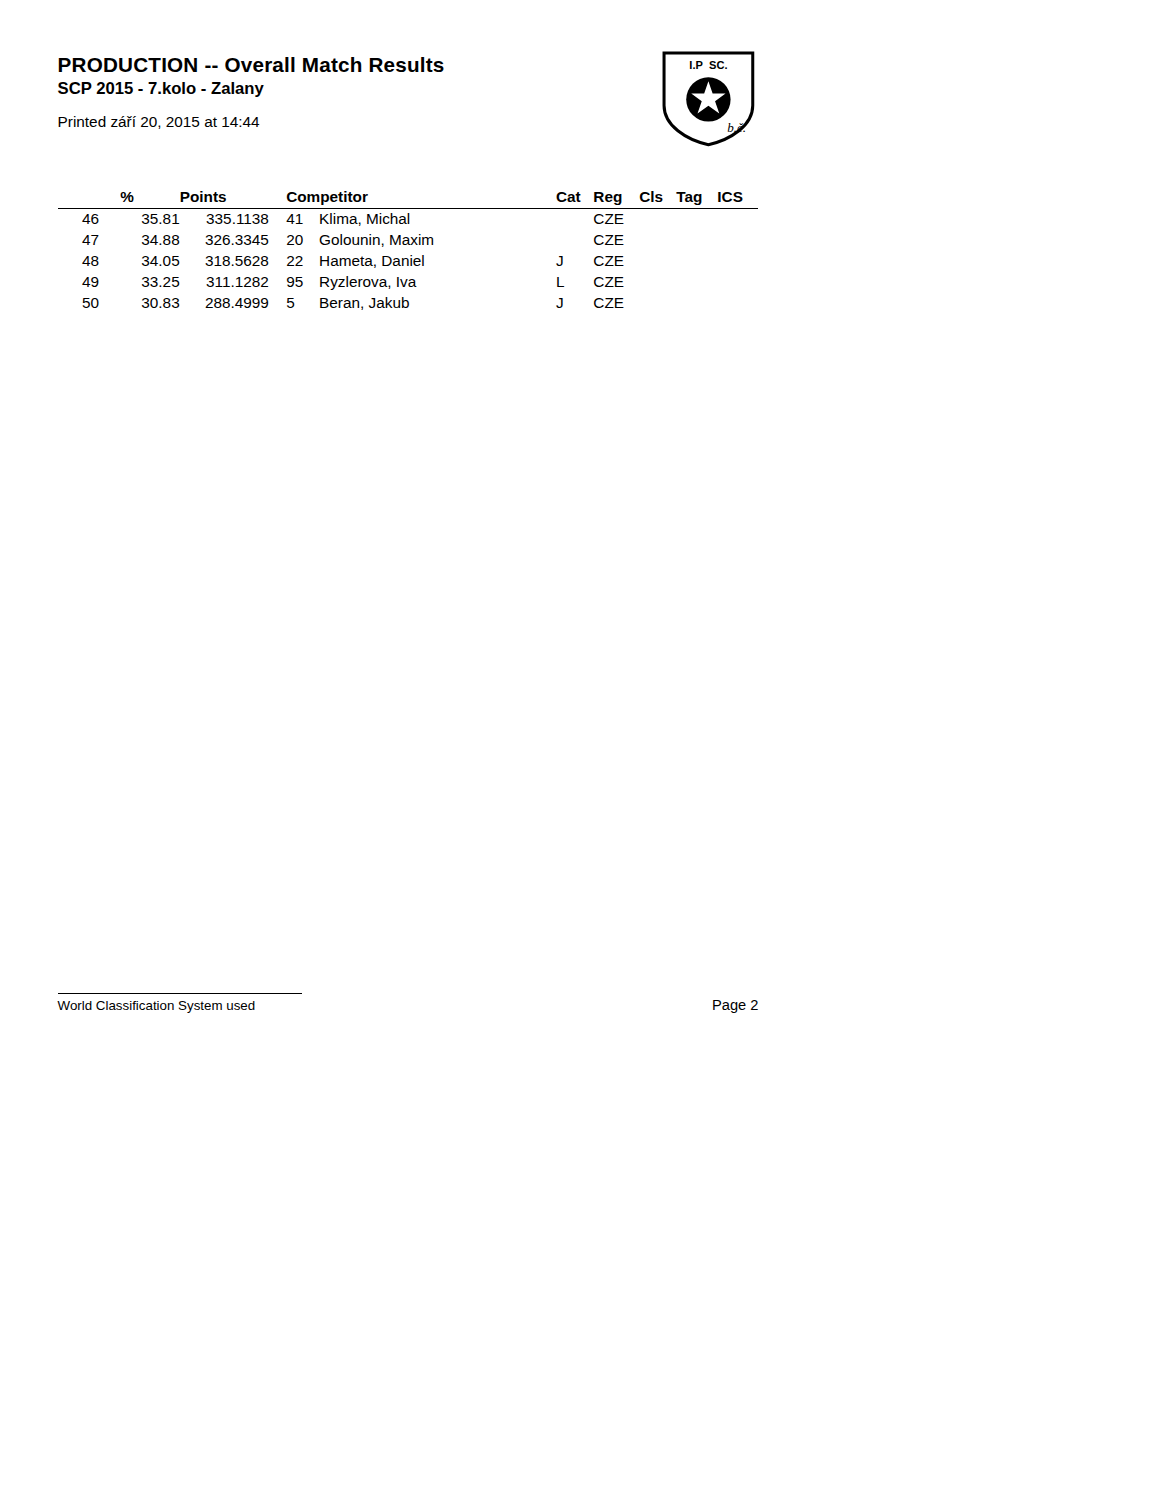PRODUCTION -- Overall Match Results
SCP 2015 - 7.kolo - Zalany
Printed září 20, 2015 at 14:44
I.P SC. b.č.
| | % | Points | Competitor | Cat | Reg | Cls | Tag | ICS |
| --- | --- | --- | --- | --- | --- | --- | --- | --- |
| 46 | 35.81 | 335.1138 | 41 | Klima, Michal | | CZE | | | |
| 47 | 34.88 | 326.3345 | 20 | Golounin, Maxim | | CZE | | | |
| 48 | 34.05 | 318.5628 | 22 | Hameta, Daniel | J | CZE | | | |
| 49 | 33.25 | 311.1282 | 95 | Ryzlerova, Iva | L | CZE | | | |
| 50 | 30.83 | 288.4999 | 5 | Beran, Jakub | J | CZE | | | |
World Classification System used
Page 2